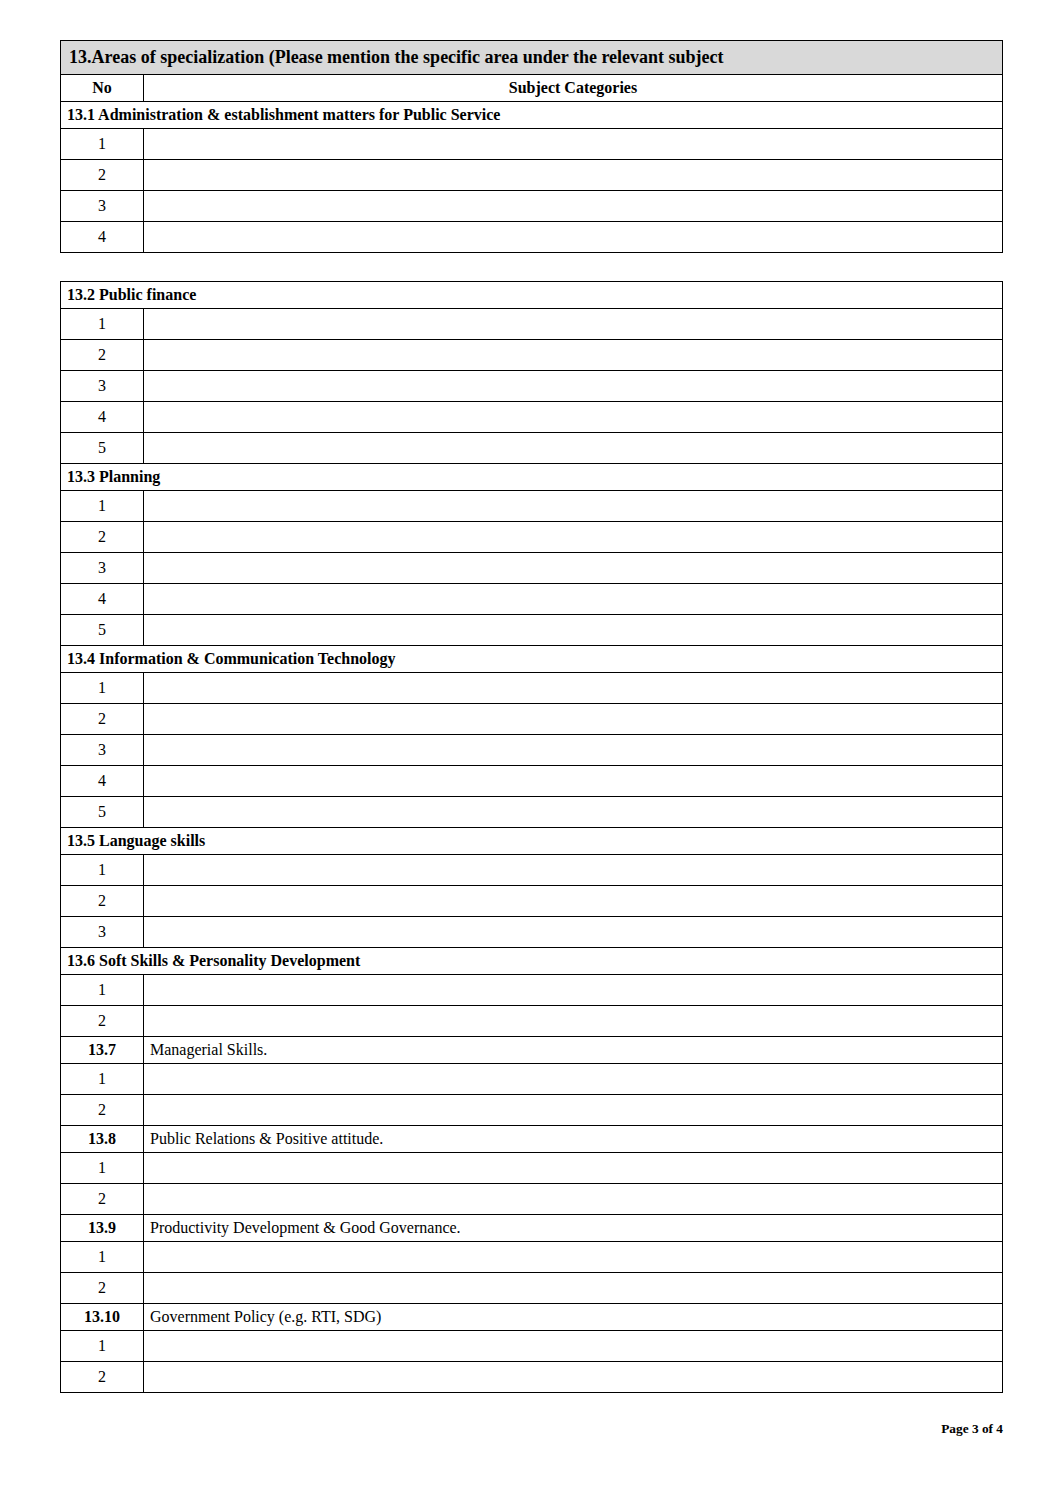| 13.Areas of specialization (Please mention the specific area under the relevant subject |
| No | Subject Categories |
| 13.1 Administration & establishment matters for Public Service |
| 1 | |
| 2 | |
| 3 | |
| 4 | |
| 13.2 Public finance |
| 1 | |
| 2 | |
| 3 | |
| 4 | |
| 5 | |
| 13.3 Planning |
| 1 | |
| 2 | |
| 3 | |
| 4 | |
| 5 | |
| 13.4 Information & Communication Technology |
| 1 | |
| 2 | |
| 3 | |
| 4 | |
| 5 | |
| 13.5 Language skills |
| 1 | |
| 2 | |
| 3 | |
| 13.6 Soft Skills & Personality Development |
| 1 | |
| 2 | |
| 13.7 | Managerial Skills. |
| 1 | |
| 2 | |
| 13.8 | Public Relations & Positive attitude. |
| 1 | |
| 2 | |
| 13.9 | Productivity Development & Good Governance. |
| 1 | |
| 2 | |
| 13.10 | Government Policy (e.g. RTI, SDG) |
| 1 | |
| 2 | |
Page 3 of 4